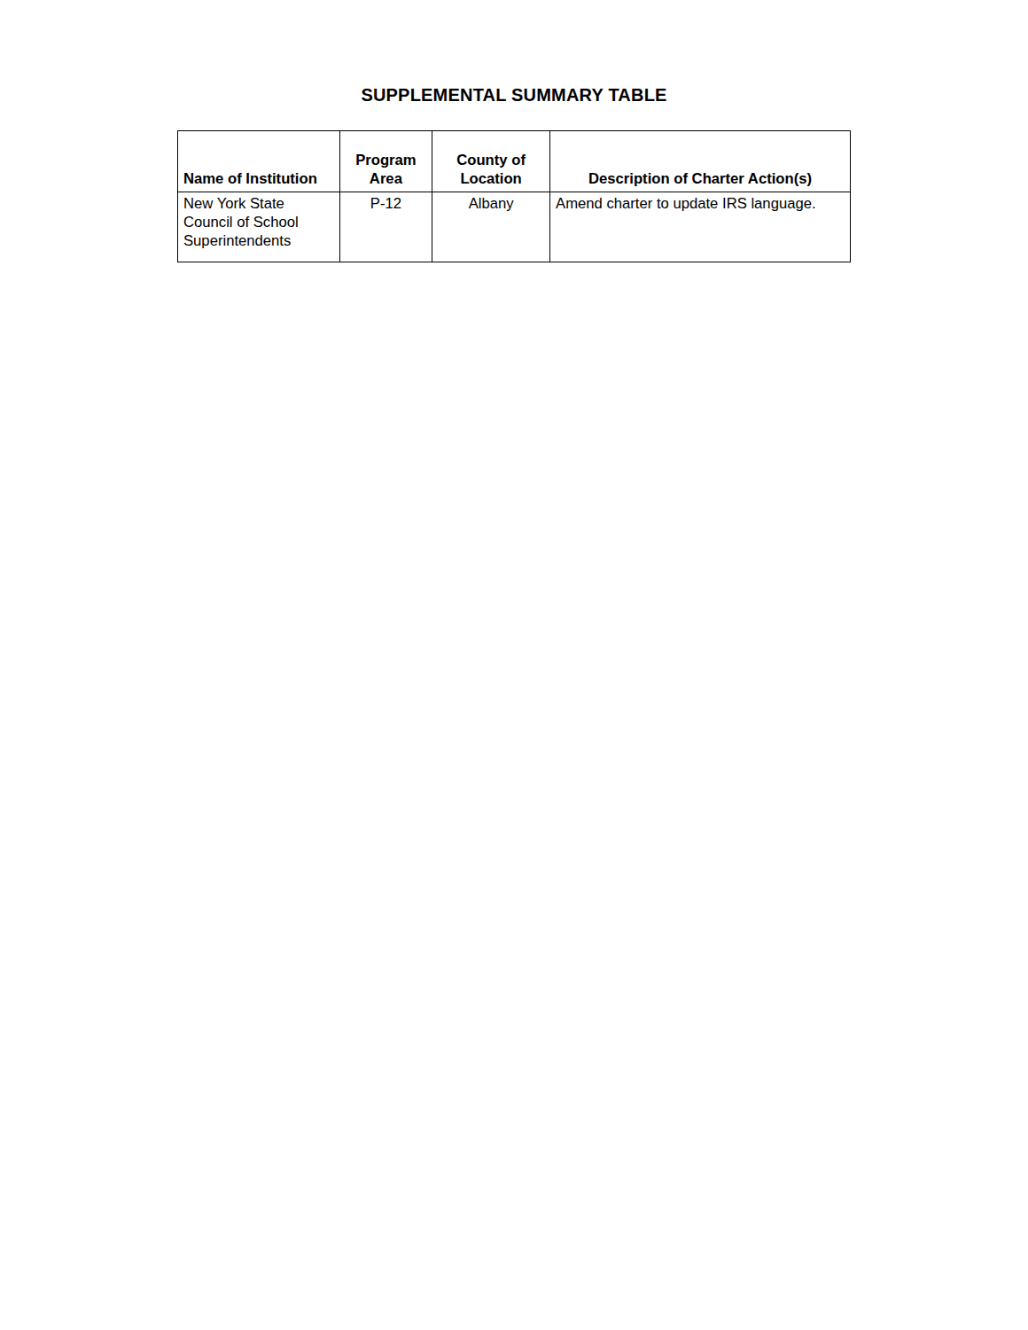SUPPLEMENTAL SUMMARY TABLE
| Name of Institution | Program Area | County of Location | Description of Charter Action(s) |
| --- | --- | --- | --- |
| New York State Council of School Superintendents | P-12 | Albany | Amend charter to update IRS language. |